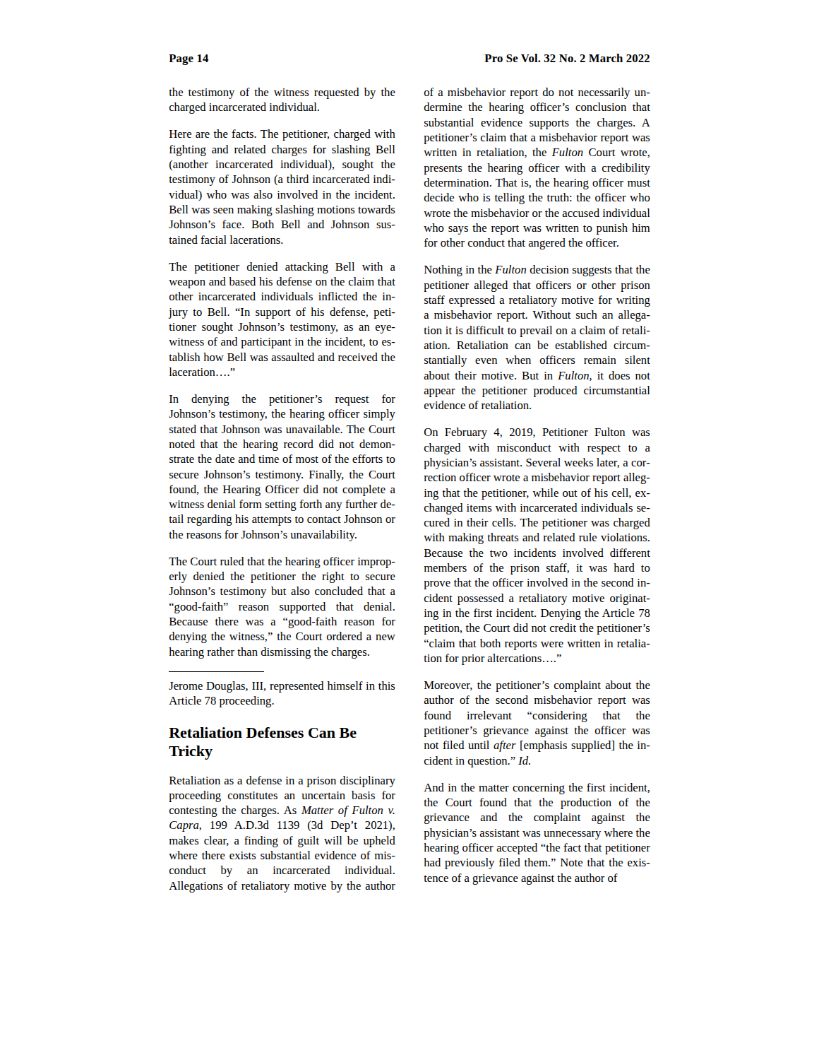Page 14 Pro Se Vol. 32 No. 2 March 2022
the testimony of the witness requested by the charged incarcerated individual.
Here are the facts. The petitioner, charged with fighting and related charges for slashing Bell (another incarcerated individual), sought the testimony of Johnson (a third incarcerated individual) who was also involved in the incident. Bell was seen making slashing motions towards Johnson’s face. Both Bell and Johnson sustained facial lacerations.
The petitioner denied attacking Bell with a weapon and based his defense on the claim that other incarcerated individuals inflicted the injury to Bell. “In support of his defense, petitioner sought Johnson’s testimony, as an eyewitness of and participant in the incident, to establish how Bell was assaulted and received the laceration….”
In denying the petitioner’s request for Johnson’s testimony, the hearing officer simply stated that Johnson was unavailable. The Court noted that the hearing record did not demonstrate the date and time of most of the efforts to secure Johnson’s testimony. Finally, the Court found, the Hearing Officer did not complete a witness denial form setting forth any further detail regarding his attempts to contact Johnson or the reasons for Johnson’s unavailability.
The Court ruled that the hearing officer improperly denied the petitioner the right to secure Johnson’s testimony but also concluded that a “good-faith” reason supported that denial. Because there was a “good-faith reason for denying the witness,” the Court ordered a new hearing rather than dismissing the charges.
Jerome Douglas, III, represented himself in this Article 78 proceeding.
Retaliation Defenses Can Be Tricky
Retaliation as a defense in a prison disciplinary proceeding constitutes an uncertain basis for contesting the charges. As Matter of Fulton v. Capra, 199 A.D.3d 1139 (3d Dep’t 2021), makes clear, a finding of guilt will be upheld where there exists substantial evidence of misconduct by an incarcerated individual. Allegations of retaliatory motive by the author of a misbehavior report do not necessarily undermine the hearing officer’s conclusion that substantial evidence supports the charges. A petitioner’s claim that a misbehavior report was written in retaliation, the Fulton Court wrote, presents the hearing officer with a credibility determination. That is, the hearing officer must decide who is telling the truth: the officer who wrote the misbehavior or the accused individual who says the report was written to punish him for other conduct that angered the officer.
Nothing in the Fulton decision suggests that the petitioner alleged that officers or other prison staff expressed a retaliatory motive for writing a misbehavior report. Without such an allegation it is difficult to prevail on a claim of retaliation. Retaliation can be established circumstantially even when officers remain silent about their motive. But in Fulton, it does not appear the petitioner produced circumstantial evidence of retaliation.
On February 4, 2019, Petitioner Fulton was charged with misconduct with respect to a physician’s assistant. Several weeks later, a correction officer wrote a misbehavior report alleging that the petitioner, while out of his cell, exchanged items with incarcerated individuals secured in their cells. The petitioner was charged with making threats and related rule violations. Because the two incidents involved different members of the prison staff, it was hard to prove that the officer involved in the second incident possessed a retaliatory motive originating in the first incident. Denying the Article 78 petition, the Court did not credit the petitioner’s “claim that both reports were written in retaliation for prior altercations….”
Moreover, the petitioner’s complaint about the author of the second misbehavior report was found irrelevant “considering that the petitioner’s grievance against the officer was not filed until after [emphasis supplied] the incident in question.” Id.
And in the matter concerning the first incident, the Court found that the production of the grievance and the complaint against the physician’s assistant was unnecessary where the hearing officer accepted “the fact that petitioner had previously filed them.” Note that the existence of a grievance against the author of